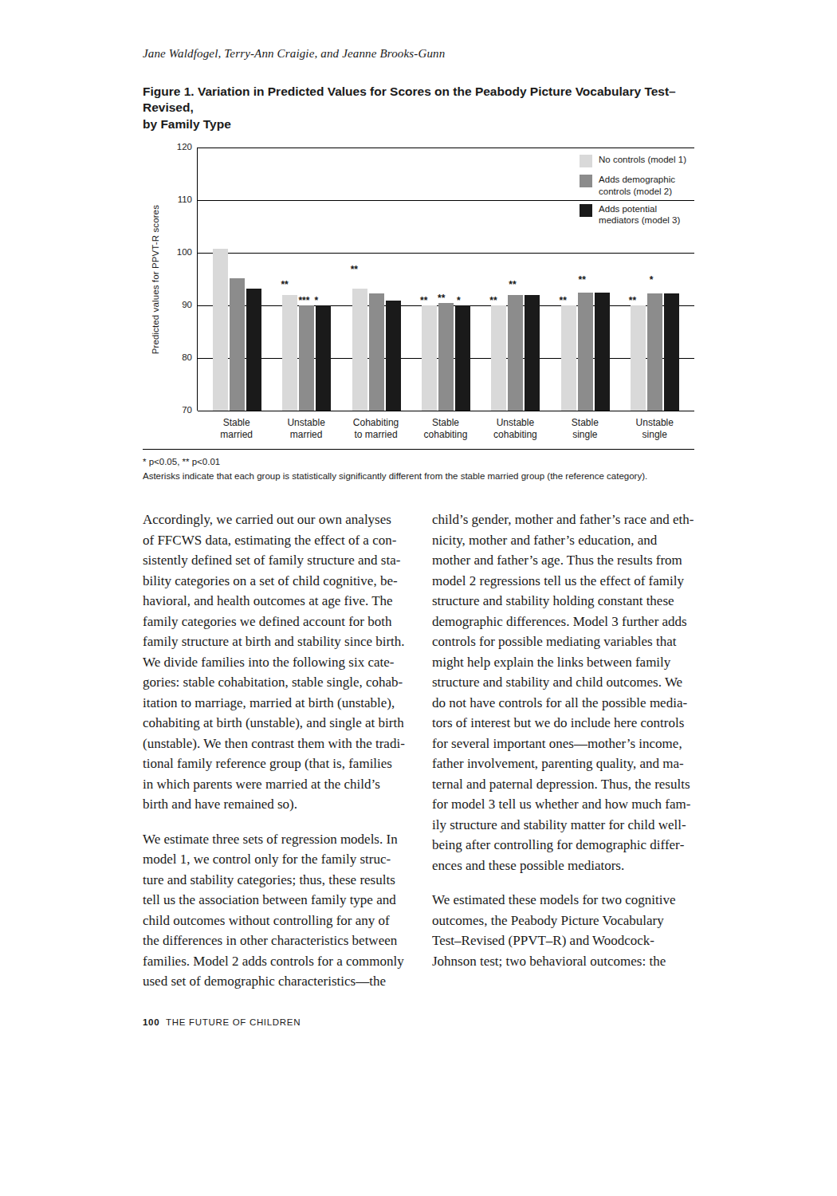Jane Waldfogel, Terry-Ann Craigie, and Jeanne Brooks-Gunn
Figure 1. Variation in Predicted Values for Scores on the Peabody Picture Vocabulary Test–Revised,
by Family Type
Predicted values for PPVT-R scores
120 110 100 90 80 70
No controls (model 1)
Adds demographic
controls (model 2)
Adds potential
mediators (model 3)
** *** *
**
** ** *
** **
** **
** *
Stable
married
Unstable
married
Cohabiting
to married
Stable
cohabiting
Unstable
cohabiting
Stable
single
Unstable
single
* p<0.05, ** p<0.01
Asterisks indicate that each group is statistically significantly different from the stable married group (the reference category).
Accordingly, we carried out our own analyses of FFCWS data, estimating the effect of a consistently defined set of family structure and stability categories on a set of child cognitive, behavioral, and health outcomes at age five. The family categories we defined account for both family structure at birth and stability since birth. We divide families into the following six categories: stable cohabitation, stable single, cohabitation to marriage, married at birth (unstable), cohabiting at birth (unstable), and single at birth (unstable). We then contrast them with the traditional family reference group (that is, families in which parents were married at the child’s birth and have remained so).
We estimate three sets of regression models. In model 1, we control only for the family structure and stability categories; thus, these results tell us the association between family type and child outcomes without controlling for any of the differences in other characteristics between families. Model 2 adds controls for a commonly used set of demographic characteristics—the child’s gender, mother and father’s race and ethnicity, mother and father’s education, and mother and father’s age. Thus the results from model 2 regressions tell us the effect of family structure and stability holding constant these demographic differences. Model 3 further adds controls for possible mediating variables that might help explain the links between family structure and stability and child outcomes. We do not have controls for all the possible mediators of interest but we do include here controls for several important ones—mother’s income, father involvement, parenting quality, and maternal and paternal depression. Thus, the results for model 3 tell us whether and how much family structure and stability matter for child well-being after controlling for demographic differences and these possible mediators.
We estimated these models for two cognitive outcomes, the Peabody Picture Vocabulary Test–Revised (PPVT–R) and Woodcock-Johnson test; two behavioral outcomes: the
100 THE FUTURE OF CHILDREN